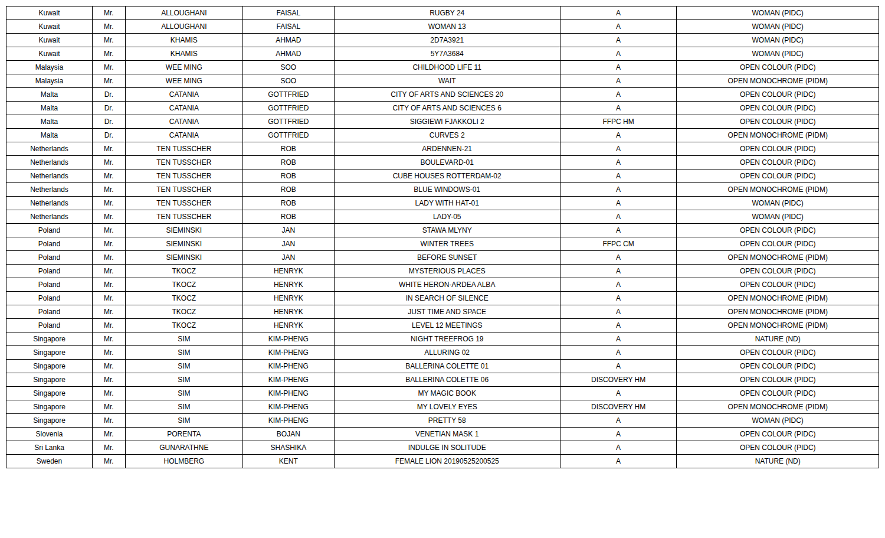| Kuwait | Mr. | ALLOUGHANI | FAISAL | RUGBY 24 | A | WOMAN (PIDC) |
| Kuwait | Mr. | ALLOUGHANI | FAISAL | WOMAN 13 | A | WOMAN (PIDC) |
| Kuwait | Mr. | KHAMIS | AHMAD | 2D7A3921 | A | WOMAN (PIDC) |
| Kuwait | Mr. | KHAMIS | AHMAD | 5Y7A3684 | A | WOMAN (PIDC) |
| Malaysia | Mr. | WEE MING | SOO | CHILDHOOD LIFE 11 | A | OPEN COLOUR (PIDC) |
| Malaysia | Mr. | WEE MING | SOO | WAIT | A | OPEN MONOCHROME (PIDM) |
| Malta | Dr. | CATANIA | GOTTFRIED | CITY OF ARTS AND SCIENCES 20 | A | OPEN COLOUR (PIDC) |
| Malta | Dr. | CATANIA | GOTTFRIED | CITY OF ARTS AND SCIENCES 6 | A | OPEN COLOUR (PIDC) |
| Malta | Dr. | CATANIA | GOTTFRIED | SIGGIEWI FJAKKOLI 2 | FFPC HM | OPEN COLOUR (PIDC) |
| Malta | Dr. | CATANIA | GOTTFRIED | CURVES 2 | A | OPEN MONOCHROME (PIDM) |
| Netherlands | Mr. | TEN TUSSCHER | ROB | ARDENNEN-21 | A | OPEN COLOUR (PIDC) |
| Netherlands | Mr. | TEN TUSSCHER | ROB | BOULEVARD-01 | A | OPEN COLOUR (PIDC) |
| Netherlands | Mr. | TEN TUSSCHER | ROB | CUBE HOUSES ROTTERDAM-02 | A | OPEN COLOUR (PIDC) |
| Netherlands | Mr. | TEN TUSSCHER | ROB | BLUE WINDOWS-01 | A | OPEN MONOCHROME (PIDM) |
| Netherlands | Mr. | TEN TUSSCHER | ROB | LADY WITH HAT-01 | A | WOMAN (PIDC) |
| Netherlands | Mr. | TEN TUSSCHER | ROB | LADY-05 | A | WOMAN (PIDC) |
| Poland | Mr. | SIEMINSKI | JAN | STAWA MLYNY | A | OPEN COLOUR (PIDC) |
| Poland | Mr. | SIEMINSKI | JAN | WINTER TREES | FFPC CM | OPEN COLOUR (PIDC) |
| Poland | Mr. | SIEMINSKI | JAN | BEFORE SUNSET | A | OPEN MONOCHROME (PIDM) |
| Poland | Mr. | TKOCZ | HENRYK | MYSTERIOUS PLACES | A | OPEN COLOUR (PIDC) |
| Poland | Mr. | TKOCZ | HENRYK | WHITE HERON-ARDEA ALBA | A | OPEN COLOUR (PIDC) |
| Poland | Mr. | TKOCZ | HENRYK | IN SEARCH OF SILENCE | A | OPEN MONOCHROME (PIDM) |
| Poland | Mr. | TKOCZ | HENRYK | JUST TIME AND SPACE | A | OPEN MONOCHROME (PIDM) |
| Poland | Mr. | TKOCZ | HENRYK | LEVEL 12 MEETINGS | A | OPEN MONOCHROME (PIDM) |
| Singapore | Mr. | SIM | KIM-PHENG | NIGHT TREEFROG 19 | A | NATURE (ND) |
| Singapore | Mr. | SIM | KIM-PHENG | ALLURING 02 | A | OPEN COLOUR (PIDC) |
| Singapore | Mr. | SIM | KIM-PHENG | BALLERINA COLETTE 01 | A | OPEN COLOUR (PIDC) |
| Singapore | Mr. | SIM | KIM-PHENG | BALLERINA COLETTE 06 | DISCOVERY HM | OPEN COLOUR (PIDC) |
| Singapore | Mr. | SIM | KIM-PHENG | MY MAGIC BOOK | A | OPEN COLOUR (PIDC) |
| Singapore | Mr. | SIM | KIM-PHENG | MY LOVELY EYES | DISCOVERY HM | OPEN MONOCHROME (PIDM) |
| Singapore | Mr. | SIM | KIM-PHENG | PRETTY 58 | A | WOMAN (PIDC) |
| Slovenia | Mr. | PORENTA | BOJAN | VENETIAN MASK 1 | A | OPEN COLOUR (PIDC) |
| Sri Lanka | Mr. | GUNARATHNE | SHASHIKA | INDULGE IN SOLITUDE | A | OPEN COLOUR (PIDC) |
| Sweden | Mr. | HOLMBERG | KENT | FEMALE LION 20190525200525 | A | NATURE (ND) |